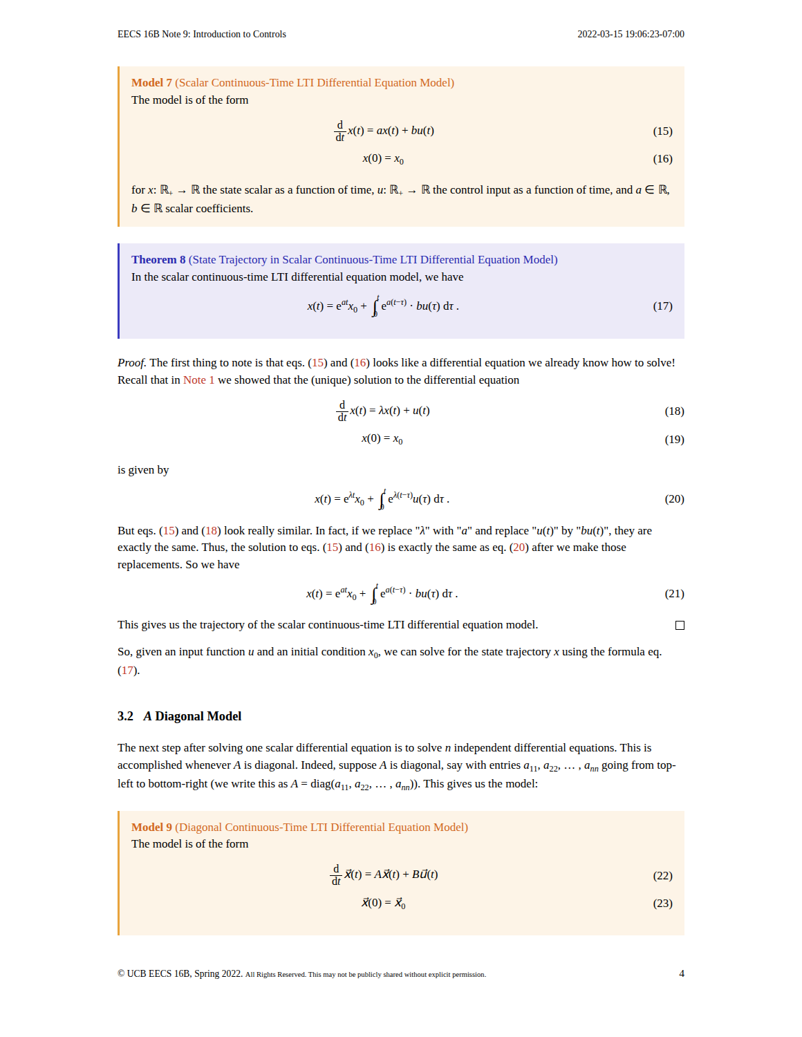EECS 16B Note 9: Introduction to Controls
2022-03-15 19:06:23-07:00
Model 7 (Scalar Continuous-Time LTI Differential Equation Model)
The model is of the form
ddt x(t) = ax(t) + bu(t)
(15)
x(0) = x0
(16)
for x: ℝ+ → ℝ the state scalar as a function of time, u: ℝ+ → ℝ the control input as a function of time, and a ∈ ℝ, b ∈ ℝ scalar coefficients.
Theorem 8 (State Trajectory in Scalar Continuous-Time LTI Differential Equation Model)
In the scalar continuous-time LTI differential equation model, we have
x(t) = eatx0 + ∫t 0 ea(t−τ) · bu(τ) dτ .
(17)
Proof. The first thing to note is that eqs. (15) and (16) looks like a differential equation we already know how to solve! Recall that in Note 1 we showed that the (unique) solution to the differential equation
ddt x(t) = λx(t) + u(t)
(18)
x(0) = x0
(19)
is given by
x(t) = eλtx0 + ∫t 0 eλ(t−τ)u(τ) dτ .
(20)
But eqs. (15) and (18) look really similar. In fact, if we replace "λ" with "a" and replace "u(t)" by "bu(t)", they are exactly the same. Thus, the solution to eqs. (15) and (16) is exactly the same as eq. (20) after we make those replacements. So we have
x(t) = eatx0 + ∫t 0 ea(t−τ) · bu(τ) dτ .
(21)
This gives us the trajectory of the scalar continuous-time LTI differential equation model.
So, given an input function u and an initial condition x0, we can solve for the state trajectory x using the formula eq. (17).
3.2 A Diagonal Model
The next step after solving one scalar differential equation is to solve n independent differential equations. This is accomplished whenever A is diagonal. Indeed, suppose A is diagonal, say with entries a11, a22, … , ann going from top-left to bottom-right (we write this as A = diag(a11, a22, … , ann)). This gives us the model:
Model 9 (Diagonal Continuous-Time LTI Differential Equation Model)
The model is of the form
ddt x⃗(t) = Ax⃗(t) + Bu⃗(t)
(22)
x⃗(0) = x⃗0
(23)
© UCB EECS 16B, Spring 2022. All Rights Reserved. This may not be publicly shared without explicit permission.
4